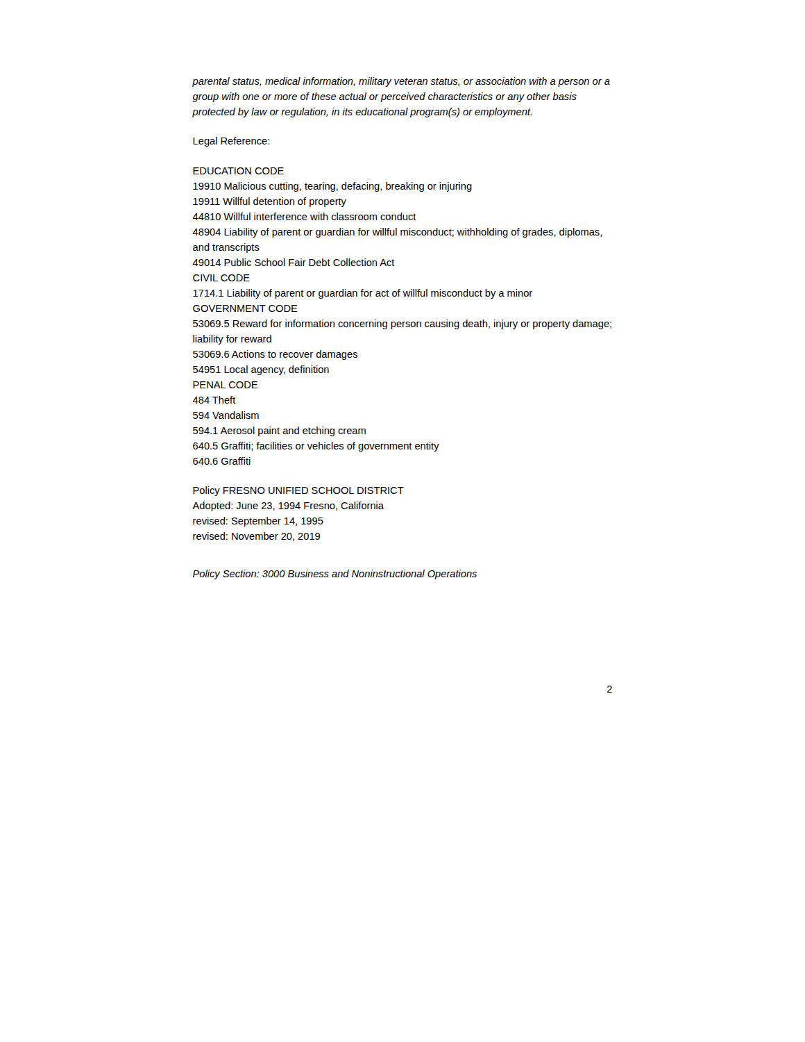parental status, medical information, military veteran status, or association with a person or a group with one or more of these actual or perceived characteristics or any other basis protected by law or regulation, in its educational program(s) or employment.
Legal Reference:
EDUCATION CODE
19910 Malicious cutting, tearing, defacing, breaking or injuring
19911 Willful detention of property
44810 Willful interference with classroom conduct
48904 Liability of parent or guardian for willful misconduct; withholding of grades, diplomas, and transcripts
49014 Public School Fair Debt Collection Act
CIVIL CODE
1714.1 Liability of parent or guardian for act of willful misconduct by a minor
GOVERNMENT CODE
53069.5 Reward for information concerning person causing death, injury or property damage; liability for reward
53069.6 Actions to recover damages
54951 Local agency, definition
PENAL CODE
484 Theft
594 Vandalism
594.1 Aerosol paint and etching cream
640.5 Graffiti; facilities or vehicles of government entity
640.6 Graffiti
Policy FRESNO UNIFIED SCHOOL DISTRICT
Adopted: June 23, 1994 Fresno, California
revised: September 14, 1995
revised: November 20, 2019
Policy Section: 3000 Business and Noninstructional Operations
2